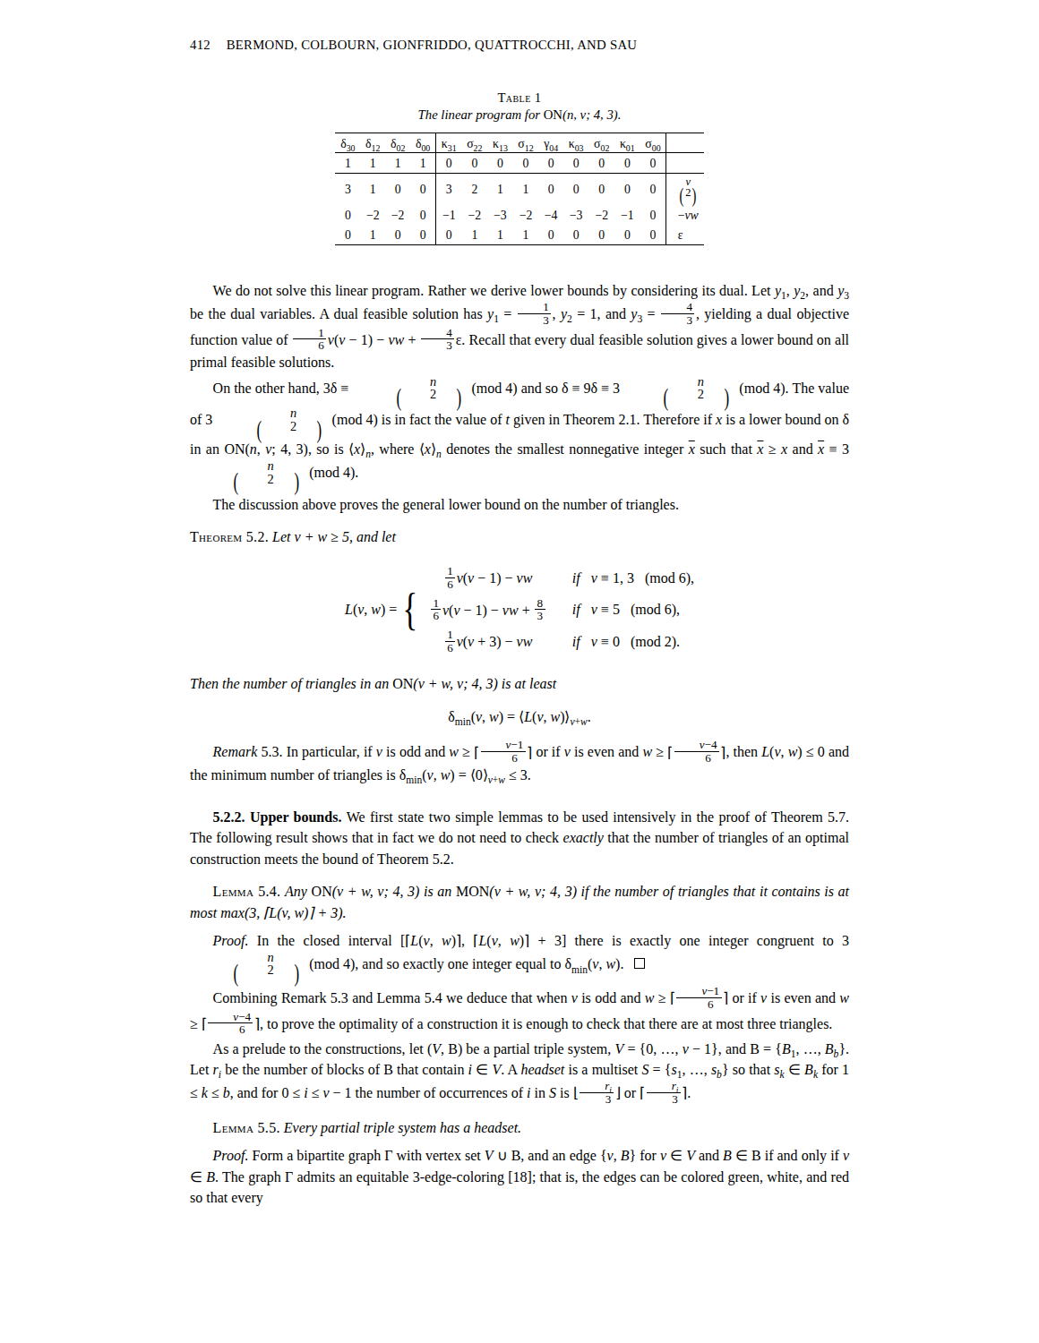412 BERMOND, COLBOURN, GIONFRIDDO, QUATTROCCHI, AND SAU
Table 1
The linear program for ON(n, v; 4, 3).
| δ 30 | δ 12 | δ 02 | δ 00 | κ 31 | σ 22 | κ 13 | σ 12 | γ 04 | κ 03 | σ 02 | κ 01 | σ 00 | |
| 1 | 1 | 1 | 1 | 0 | 0 | 0 | 0 | 0 | 0 | 0 | 0 | 0 | |
| 3 | 1 | 0 | 0 | 3 | 2 | 1 | 1 | 0 | 0 | 0 | 0 | 0 | ( v 2 ) |
| 0 | −2 | −2 | 0 | −1 | −2 | −3 | −2 | −4 | −3 | −2 | −1 | 0 | − vw |
| 0 | 1 | 0 | 0 | 0 | 1 | 1 | 1 | 0 | 0 | 0 | 0 | 0 | ε |
We do not solve this linear program. Rather we derive lower bounds by considering its dual. Let y1, y2, and y3 be the dual variables. A dual feasible solution has y1 = 13, y2 = 1, and y3 = 43, yielding a dual objective function value of 16 v(v − 1) − vw + 43ε. Recall that every dual feasible solution gives a lower bound on all primal feasible solutions.
On the other hand, 3δ ≡ (n 2) (mod 4) and so δ ≡ 9δ ≡ 3(n 2) (mod 4). The value of 3(n 2) (mod 4) is in fact the value of t given in Theorem 2.1. Therefore if x is a lower bound on δ in an ON(n, v; 4, 3), so is ⟨x⟩n, where ⟨x⟩n denotes the smallest nonnegative integer x such that x ≥ x and x ≡ 3(n 2) (mod 4).
The discussion above proves the general lower bound on the number of triangles.
Theorem 5.2. Let v + w ≥ 5, and let
L(v, w) ={
| 1 6 v ( v − 1) − vw | if v ≡ 1, 3 (mod 6), |
| 1 6 v ( v − 1) − vw + 8 3 | if v ≡ 5 (mod 6), |
| 1 6 v ( v + 3) − vw | if v ≡ 0 (mod 2). |
Then the number of triangles in an ON(v + w, v; 4, 3) is at least
δmin(v, w) = ⟨L(v, w)⟩v+w.
Remark 5.3. In particular, if v is odd and w ≥ v−16 or if v is even and w ≥ v−46 , then L(v, w) ≤ 0 and the minimum number of triangles is δmin(v, w) = ⟨0⟩v+w ≤ 3.
5.2.2. Upper bounds. We first state two simple lemmas to be used intensively in the proof of Theorem 5.7. The following result shows that in fact we do not need to check exactly that the number of triangles of an optimal construction meets the bound of Theorem 5.2.
Lemma 5.4. Any ON(v + w, v; 4, 3) is an MON(v + w, v; 4, 3) if the number of triangles that it contains is at most max(3, L(v, w) + 3).
Proof. In the closed interval [ L(v, w) , L(v, w) + 3] there is exactly one integer congruent to 3(n 2) (mod 4), and so exactly one integer equal to δmin(v, w).
Combining Remark 5.3 and Lemma 5.4 we deduce that when v is odd and w ≥ v−16 or if v is even and w ≥ v−46 , to prove the optimality of a construction it is enough to check that there are at most three triangles.
As a prelude to the constructions, let (V, B) be a partial triple system, V = {0, …, v − 1}, and B = {B1, …, Bb}. Let ri be the number of blocks of B that contain i ∈ V. A headset is a multiset S = {s1, …, sb} so that sk ∈ Bk for 1 ≤ k ≤ b, and for 0 ≤ i ≤ v − 1 the number of occurrences of i in S is ri 3 or ri 3 .
Lemma 5.5. Every partial triple system has a headset.
Proof. Form a bipartite graph Γ with vertex set V ∪ B, and an edge {v, B} for v ∈ V and B ∈ B if and only if v ∈ B. The graph Γ admits an equitable 3-edge-coloring [18]; that is, the edges can be colored green, white, and red so that every